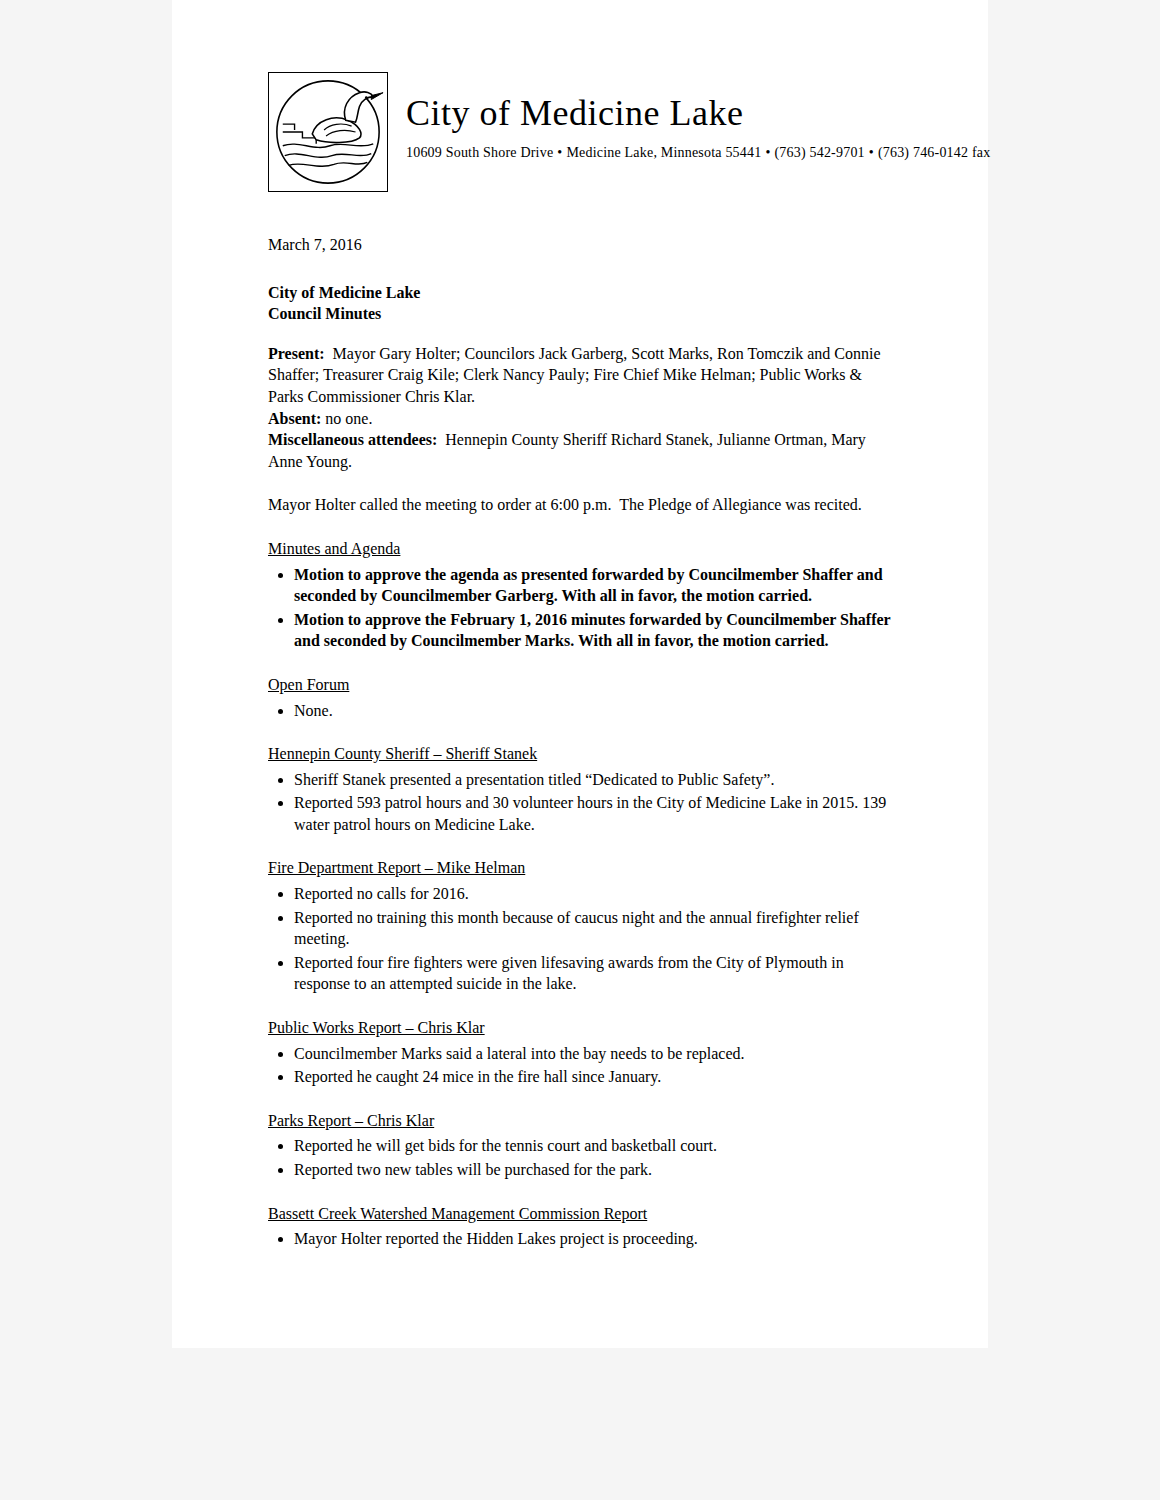City of Medicine Lake
10609 South Shore Drive•Medicine Lake, Minnesota 55441•(763) 542-9701•(763) 746-0142 fax
March 7, 2016
City of Medicine Lake Council Minutes
Present: Mayor Gary Holter; Councilors Jack Garberg, Scott Marks, Ron Tomczik and Connie Shaffer; Treasurer Craig Kile; Clerk Nancy Pauly; Fire Chief Mike Helman; Public Works & Parks Commissioner Chris Klar.
Absent: no one.
Miscellaneous attendees: Hennepin County Sheriff Richard Stanek, Julianne Ortman, Mary Anne Young.
Mayor Holter called the meeting to order at 6:00 p.m. The Pledge of Allegiance was recited.
Minutes and Agenda
Motion to approve the agenda as presented forwarded by Councilmember Shaffer and seconded by Councilmember Garberg. With all in favor, the motion carried.
Motion to approve the February 1, 2016 minutes forwarded by Councilmember Shaffer and seconded by Councilmember Marks. With all in favor, the motion carried.
Open Forum
None.
Hennepin County Sheriff – Sheriff Stanek
Sheriff Stanek presented a presentation titled “Dedicated to Public Safety”.
Reported 593 patrol hours and 30 volunteer hours in the City of Medicine Lake in 2015. 139 water patrol hours on Medicine Lake.
Fire Department Report – Mike Helman
Reported no calls for 2016.
Reported no training this month because of caucus night and the annual firefighter relief meeting.
Reported four fire fighters were given lifesaving awards from the City of Plymouth in response to an attempted suicide in the lake.
Public Works Report – Chris Klar
Councilmember Marks said a lateral into the bay needs to be replaced.
Reported he caught 24 mice in the fire hall since January.
Parks Report – Chris Klar
Reported he will get bids for the tennis court and basketball court.
Reported two new tables will be purchased for the park.
Bassett Creek Watershed Management Commission Report
Mayor Holter reported the Hidden Lakes project is proceeding.